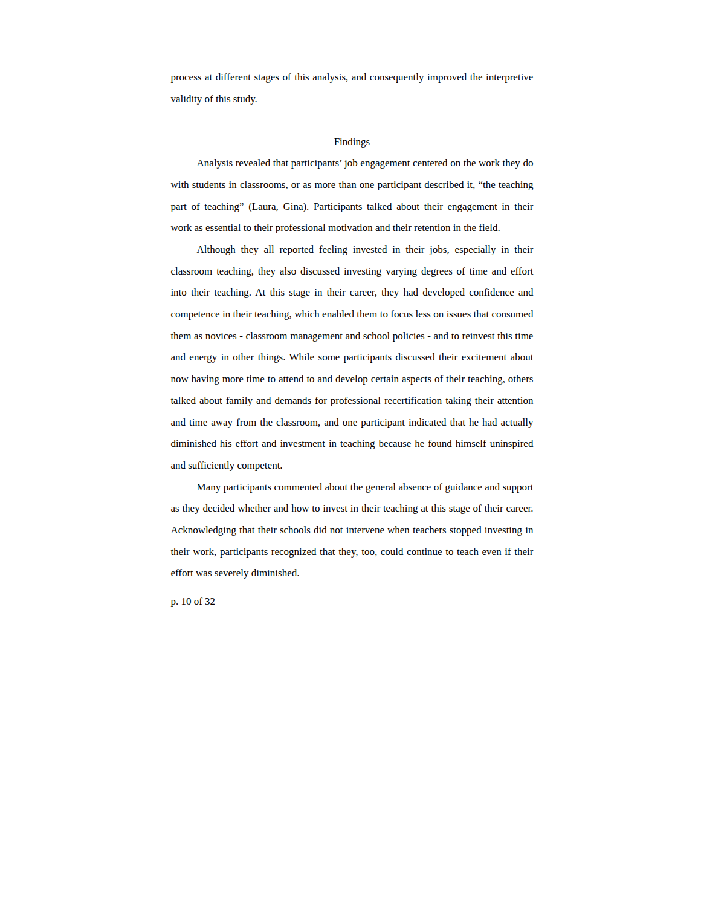process at different stages of this analysis, and consequently improved the interpretive validity of this study.
Findings
Analysis revealed that participants’ job engagement centered on the work they do with students in classrooms, or as more than one participant described it, “the teaching part of teaching” (Laura, Gina). Participants talked about their engagement in their work as essential to their professional motivation and their retention in the field.
Although they all reported feeling invested in their jobs, especially in their classroom teaching, they also discussed investing varying degrees of time and effort into their teaching. At this stage in their career, they had developed confidence and competence in their teaching, which enabled them to focus less on issues that consumed them as novices - classroom management and school policies - and to reinvest this time and energy in other things. While some participants discussed their excitement about now having more time to attend to and develop certain aspects of their teaching, others talked about family and demands for professional recertification taking their attention and time away from the classroom, and one participant indicated that he had actually diminished his effort and investment in teaching because he found himself uninspired and sufficiently competent.
Many participants commented about the general absence of guidance and support as they decided whether and how to invest in their teaching at this stage of their career. Acknowledging that their schools did not intervene when teachers stopped investing in their work, participants recognized that they, too, could continue to teach even if their effort was severely diminished.
p. 10 of 32